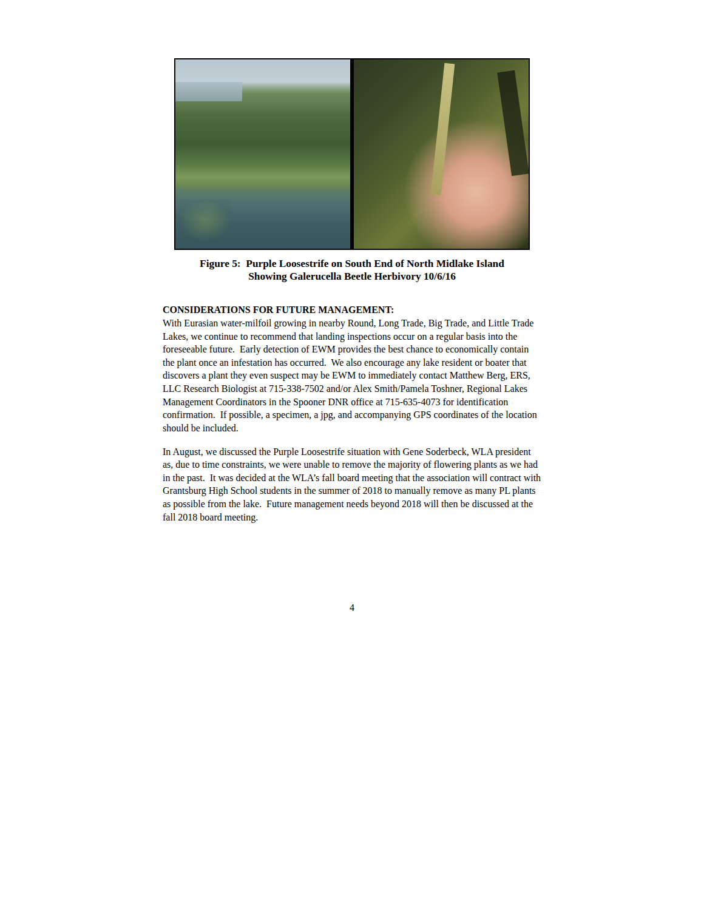Figure 5: Purple Loosestrife on South End of North Midlake Island Showing Galerucella Beetle Herbivory 10/6/16
Considerations for Future Management:
With Eurasian water-milfoil growing in nearby Round, Long Trade, Big Trade, and Little Trade Lakes, we continue to recommend that landing inspections occur on a regular basis into the foreseeable future. Early detection of EWM provides the best chance to economically contain the plant once an infestation has occurred. We also encourage any lake resident or boater that discovers a plant they even suspect may be EWM to immediately contact Matthew Berg, ERS, LLC Research Biologist at 715-338-7502 and/or Alex Smith/Pamela Toshner, Regional Lakes Management Coordinators in the Spooner DNR office at 715-635-4073 for identification confirmation. If possible, a specimen, a jpg, and accompanying GPS coordinates of the location should be included.
In August, we discussed the Purple Loosestrife situation with Gene Soderbeck, WLA president as, due to time constraints, we were unable to remove the majority of flowering plants as we had in the past. It was decided at the WLA’s fall board meeting that the association will contract with Grantsburg High School students in the summer of 2018 to manually remove as many PL plants as possible from the lake. Future management needs beyond 2018 will then be discussed at the fall 2018 board meeting.
4